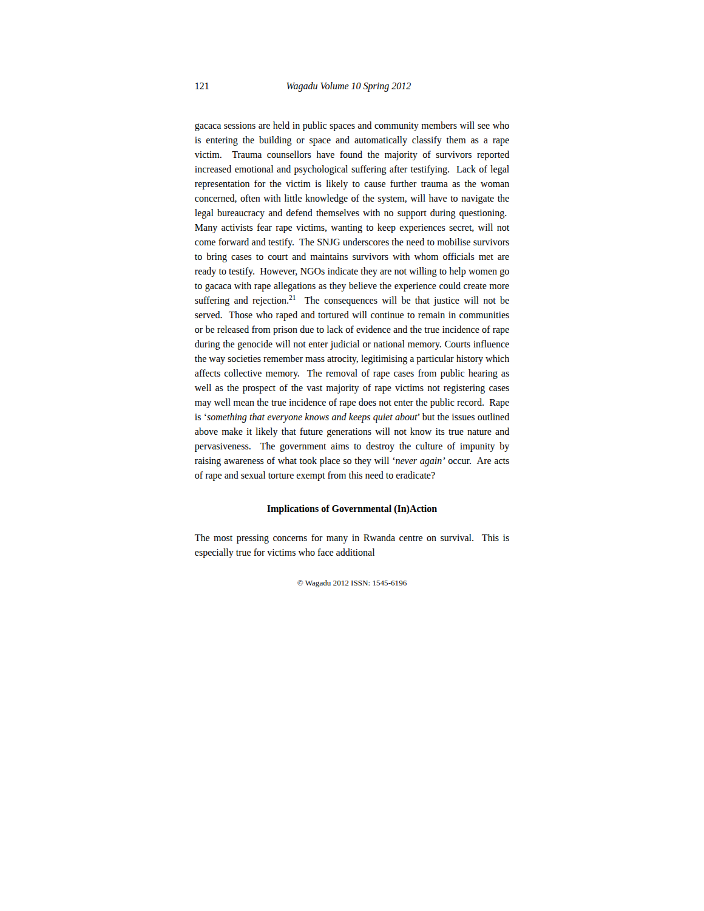121 Wagadu Volume 10 Spring 2012
gacaca sessions are held in public spaces and community members will see who is entering the building or space and automatically classify them as a rape victim. Trauma counsellors have found the majority of survivors reported increased emotional and psychological suffering after testifying. Lack of legal representation for the victim is likely to cause further trauma as the woman concerned, often with little knowledge of the system, will have to navigate the legal bureaucracy and defend themselves with no support during questioning. Many activists fear rape victims, wanting to keep experiences secret, will not come forward and testify. The SNJG underscores the need to mobilise survivors to bring cases to court and maintains survivors with whom officials met are ready to testify. However, NGOs indicate they are not willing to help women go to gacaca with rape allegations as they believe the experience could create more suffering and rejection.21 The consequences will be that justice will not be served. Those who raped and tortured will continue to remain in communities or be released from prison due to lack of evidence and the true incidence of rape during the genocide will not enter judicial or national memory. Courts influence the way societies remember mass atrocity, legitimising a particular history which affects collective memory. The removal of rape cases from public hearing as well as the prospect of the vast majority of rape victims not registering cases may well mean the true incidence of rape does not enter the public record. Rape is ‘something that everyone knows and keeps quiet about’ but the issues outlined above make it likely that future generations will not know its true nature and pervasiveness. The government aims to destroy the culture of impunity by raising awareness of what took place so they will ‘never again’ occur. Are acts of rape and sexual torture exempt from this need to eradicate?
Implications of Governmental (In)Action
The most pressing concerns for many in Rwanda centre on survival. This is especially true for victims who face additional
© Wagadu 2012 ISSN: 1545-6196